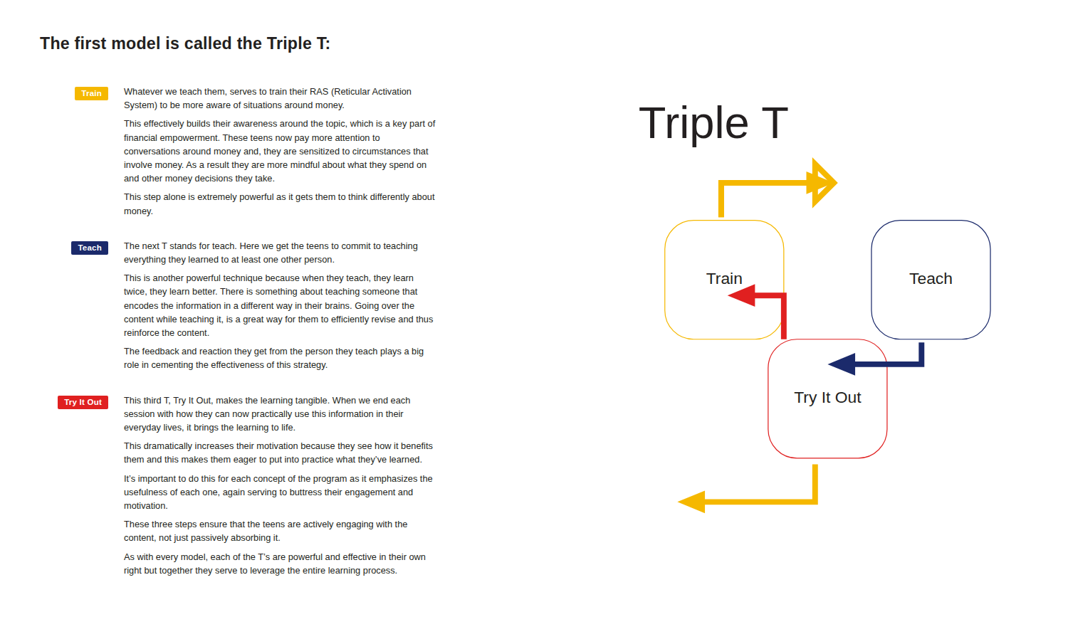The first model is called the Triple T:
Train
Whatever we teach them, serves to train their RAS (Reticular Activation System) to be more aware of situations around money.
This effectively builds their awareness around the topic, which is a key part of financial empowerment. These teens now pay more attention to conversations around money and, they are sensitized to circumstances that involve money. As a result they are more mindful about what they spend on and other money decisions they take.
This step alone is extremely powerful as it gets them to think differently about money.
Teach
The next T stands for teach. Here we get the teens to commit to teaching everything they learned to at least one other person.
This is another powerful technique because when they teach, they learn twice, they learn better. There is something about teaching someone that encodes the information in a different way in their brains. Going over the content while teaching it, is a great way for them to efficiently revise and thus reinforce the content.
The feedback and reaction they get from the person they teach plays a big role in cementing the effectiveness of this strategy.
Try It Out
This third T, Try It Out, makes the learning tangible. When we end each session with how they can now practically use this information in their everyday lives, it brings the learning to life.
This dramatically increases their motivation because they see how it benefits them and this makes them eager to put into practice what they’ve learned.
It’s important to do this for each concept of the program as it emphasizes the usefulness of each one, again serving to buttress their engagement and motivation.
These three steps ensure that the teens are actively engaging with the content, not just passively absorbing it.
As with every model, each of the T’s are powerful and effective in their own right but together they serve to leverage the entire learning process.
Triple T Train Teach Try It Out